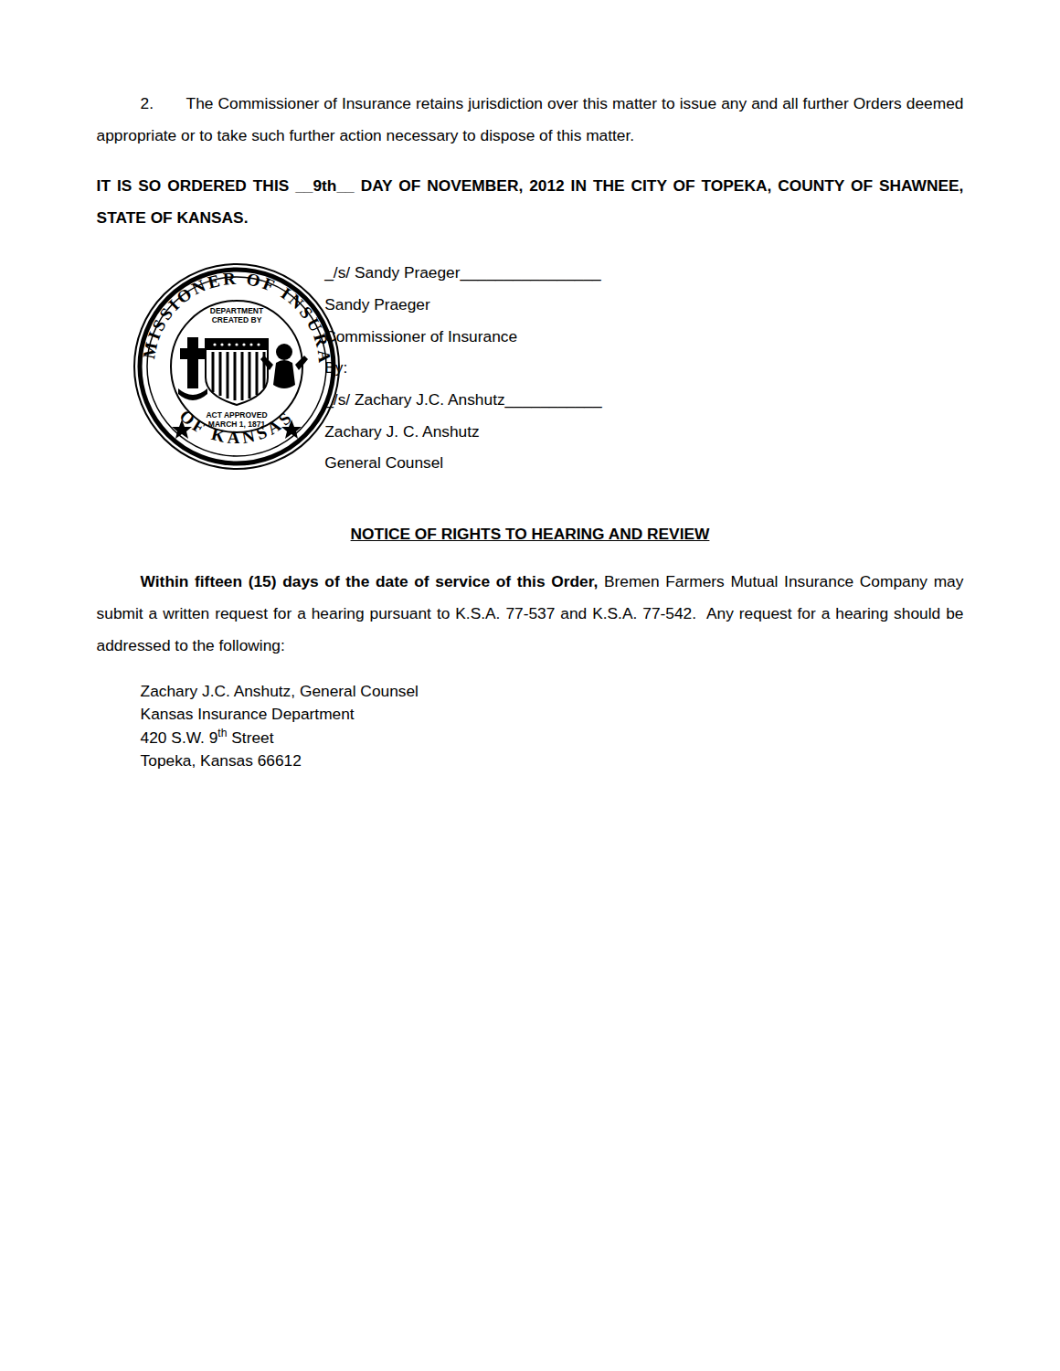2. The Commissioner of Insurance retains jurisdiction over this matter to issue any and all further Orders deemed appropriate or to take such further action necessary to dispose of this matter.
IT IS SO ORDERED THIS __9th__ DAY OF NOVEMBER, 2012 IN THE CITY OF TOPEKA, COUNTY OF SHAWNEE, STATE OF KANSAS.
COMMISSIONER OF INSURANCE OF KANSAS DEPARTMENT CREATED BY ACT APPROVED MARCH 1, 1871
_/s/ Sandy Praeger________________
Sandy Praeger
Commissioner of Insurance
By:
_/s/ Zachary J.C. Anshutz___________
Zachary J. C. Anshutz
General Counsel
NOTICE OF RIGHTS TO HEARING AND REVIEW
Within fifteen (15) days of the date of service of this Order, Bremen Farmers Mutual Insurance Company may submit a written request for a hearing pursuant to K.S.A. 77-537 and K.S.A. 77-542. Any request for a hearing should be addressed to the following:
Zachary J.C. Anshutz, General Counsel
Kansas Insurance Department
420 S.W. 9th Street
Topeka, Kansas 66612